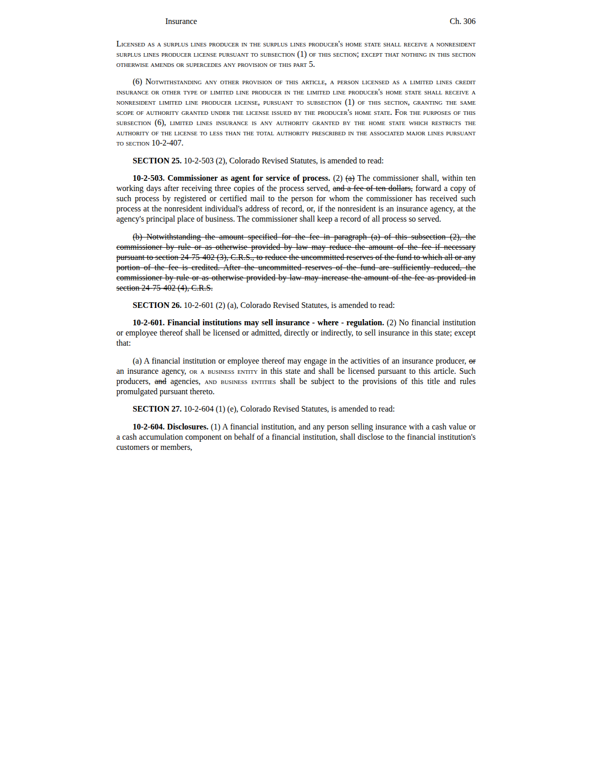Insurance Ch. 306
Licensed as a surplus lines producer in the surplus lines producer's home state shall receive a nonresident surplus lines producer license pursuant to subsection (1) of this section; except that nothing in this section otherwise amends or supercedes any provision of this part 5.
(6) Notwithstanding any other provision of this article, a person licensed as a limited lines credit insurance or other type of limited line producer in the limited line producer's home state shall receive a nonresident limited line producer license, pursuant to subsection (1) of this section, granting the same scope of authority granted under the license issued by the producer's home state. For the purposes of this subsection (6), limited lines insurance is any authority granted by the home state which restricts the authority of the license to less than the total authority prescribed in the associated major lines pursuant to section 10-2-407.
SECTION 25. 10-2-503 (2), Colorado Revised Statutes, is amended to read:
10-2-503. Commissioner as agent for service of process. (2) (a) The commissioner shall, within ten working days after receiving three copies of the process served, and a fee of ten dollars, forward a copy of such process by registered or certified mail to the person for whom the commissioner has received such process at the nonresident individual's address of record, or, if the nonresident is an insurance agency, at the agency's principal place of business. The commissioner shall keep a record of all process so served.
(b) Notwithstanding the amount specified for the fee in paragraph (a) of this subsection (2), the commissioner by rule or as otherwise provided by law may reduce the amount of the fee if necessary pursuant to section 24-75-402 (3), C.R.S., to reduce the uncommitted reserves of the fund to which all or any portion of the fee is credited. After the uncommitted reserves of the fund are sufficiently reduced, the commissioner by rule or as otherwise provided by law may increase the amount of the fee as provided in section 24-75-402 (4), C.R.S.
SECTION 26. 10-2-601 (2) (a), Colorado Revised Statutes, is amended to read:
10-2-601. Financial institutions may sell insurance - where - regulation. (2) No financial institution or employee thereof shall be licensed or admitted, directly or indirectly, to sell insurance in this state; except that:
(a) A financial institution or employee thereof may engage in the activities of an insurance producer, or an insurance agency, or a business entity in this state and shall be licensed pursuant to this article. Such producers, and agencies, and business entities shall be subject to the provisions of this title and rules promulgated pursuant thereto.
SECTION 27. 10-2-604 (1) (e), Colorado Revised Statutes, is amended to read:
10-2-604. Disclosures. (1) A financial institution, and any person selling insurance with a cash value or a cash accumulation component on behalf of a financial institution, shall disclose to the financial institution's customers or members,